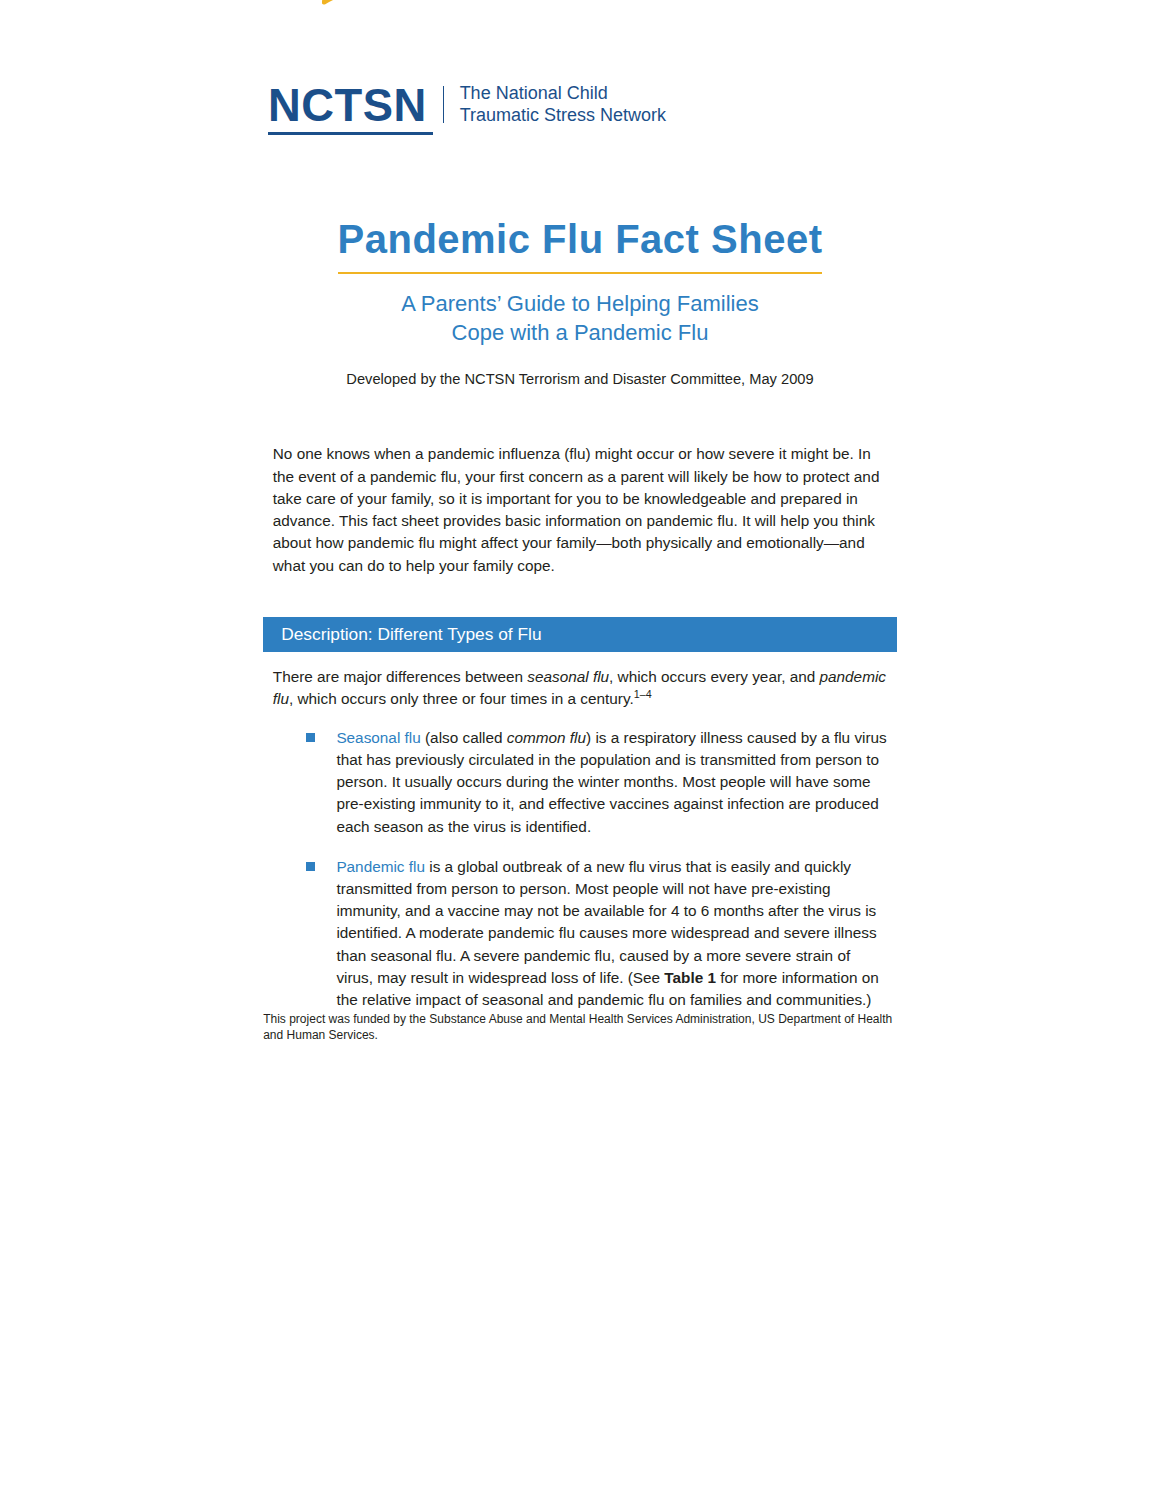NCTSN
The National Child
Traumatic Stress Network
Pandemic Flu Fact Sheet
A Parents’ Guide to Helping Families
Cope with a Pandemic Flu
Developed by the NCTSN Terrorism and Disaster Committee, May 2009
No one knows when a pandemic influenza (flu) might occur or how severe it might be. In the event of a pandemic flu, your first concern as a parent will likely be how to protect and take care of your family, so it is important for you to be knowledgeable and prepared in advance. This fact sheet provides basic information on pandemic flu. It will help you think about how pandemic flu might affect your family—both physically and emotionally—and what you can do to help your family cope.
Description: Different Types of Flu
There are major differences between seasonal flu, which occurs every year, and pandemic flu, which occurs only three or four times in a century.1–4
Seasonal flu (also called common flu) is a respiratory illness caused by a flu virus that has previously circulated in the population and is transmitted from person to person. It usually occurs during the winter months. Most people will have some pre-existing immunity to it, and effective vaccines against infection are produced each season as the virus is identified.
Pandemic flu is a global outbreak of a new flu virus that is easily and quickly transmitted from person to person. Most people will not have pre-existing immunity, and a vaccine may not be available for 4 to 6 months after the virus is identified. A moderate pandemic flu causes more widespread and severe illness than seasonal flu. A severe pandemic flu, caused by a more severe strain of virus, may result in widespread loss of life. (See Table 1 for more information on the relative impact of seasonal and pandemic flu on families and communities.)
This project was funded by the Substance Abuse and Mental Health Services Administration, US Department of Health and Human Services.